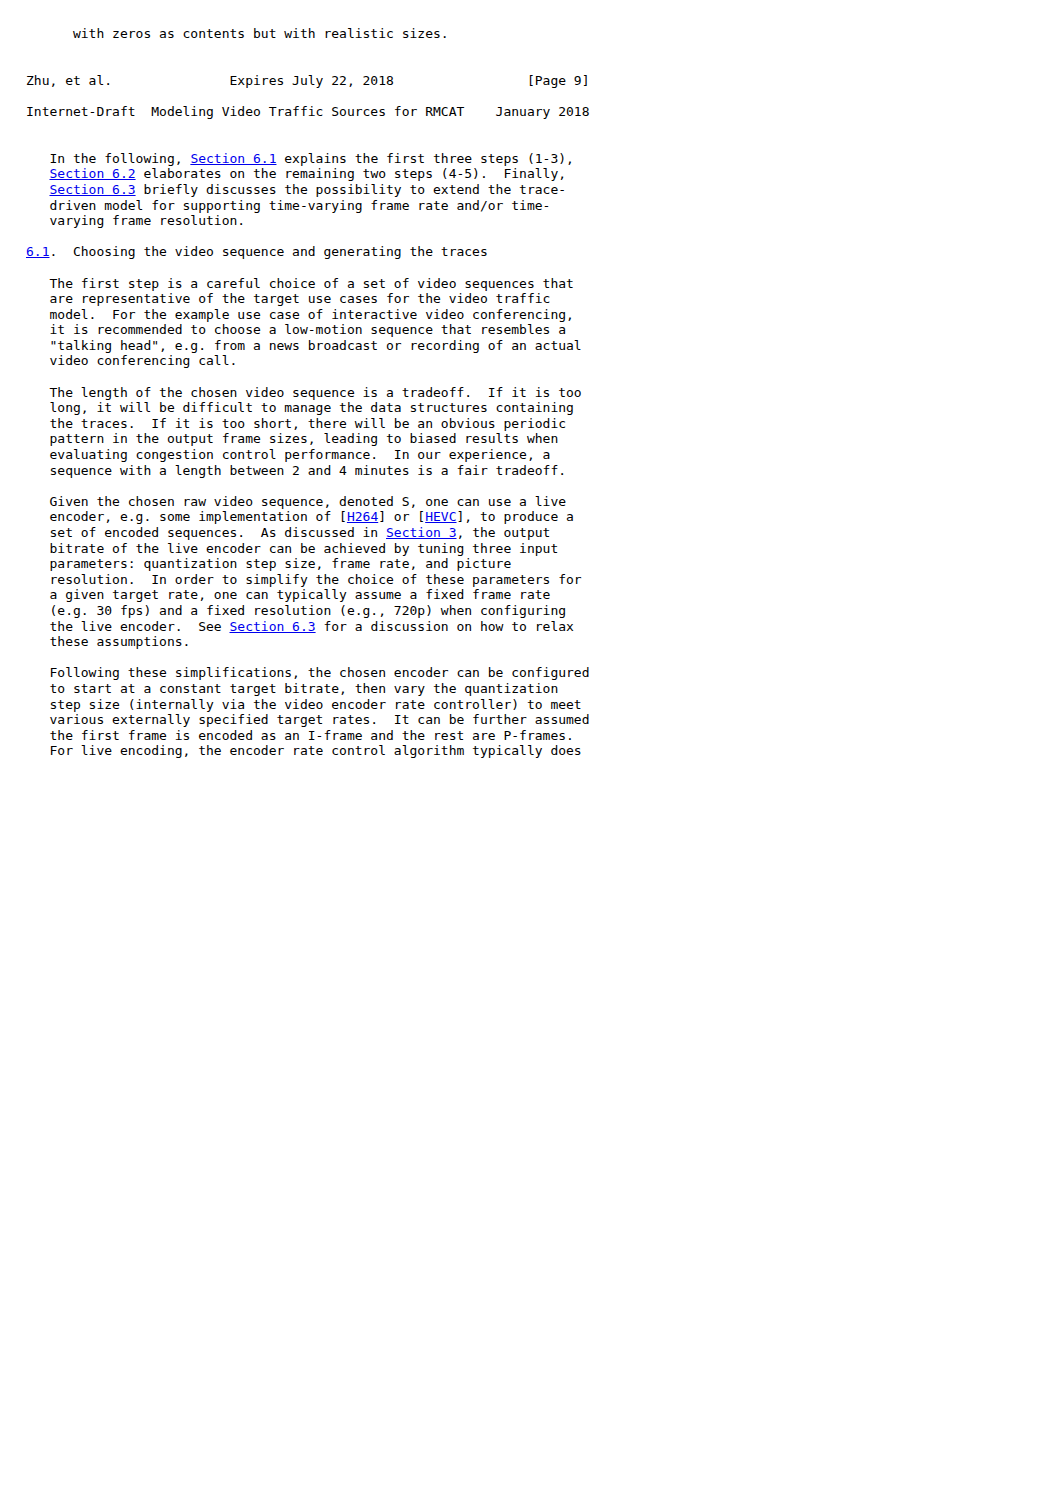with zeros as contents but with realistic sizes. Zhu, et al. Expires July 22, 2018 [Page 9] Internet-Draft Modeling Video Traffic Sources for RMCAT January 2018 In the following, Section 6.1 explains the first three steps (1-3), Section 6.2 elaborates on the remaining two steps (4-5). Finally, Section 6.3 briefly discusses the possibility to extend the trace- driven model for supporting time-varying frame rate and/or time- varying frame resolution. 6.1. Choosing the video sequence and generating the traces The first step is a careful choice of a set of video sequences that are representative of the target use cases for the video traffic model. For the example use case of interactive video conferencing, it is recommended to choose a low-motion sequence that resembles a "talking head", e.g. from a news broadcast or recording of an actual video conferencing call. The length of the chosen video sequence is a tradeoff. If it is too long, it will be difficult to manage the data structures containing the traces. If it is too short, there will be an obvious periodic pattern in the output frame sizes, leading to biased results when evaluating congestion control performance. In our experience, a sequence with a length between 2 and 4 minutes is a fair tradeoff. Given the chosen raw video sequence, denoted S, one can use a live encoder, e.g. some implementation of [H264] or [HEVC], to produce a set of encoded sequences. As discussed in Section 3, the output bitrate of the live encoder can be achieved by tuning three input parameters: quantization step size, frame rate, and picture resolution. In order to simplify the choice of these parameters for a given target rate, one can typically assume a fixed frame rate (e.g. 30 fps) and a fixed resolution (e.g., 720p) when configuring the live encoder. See Section 6.3 for a discussion on how to relax these assumptions. Following these simplifications, the chosen encoder can be configured to start at a constant target bitrate, then vary the quantization step size (internally via the video encoder rate controller) to meet various externally specified target rates. It can be further assumed the first frame is encoded as an I-frame and the rest are P-frames. For live encoding, the encoder rate control algorithm typically does